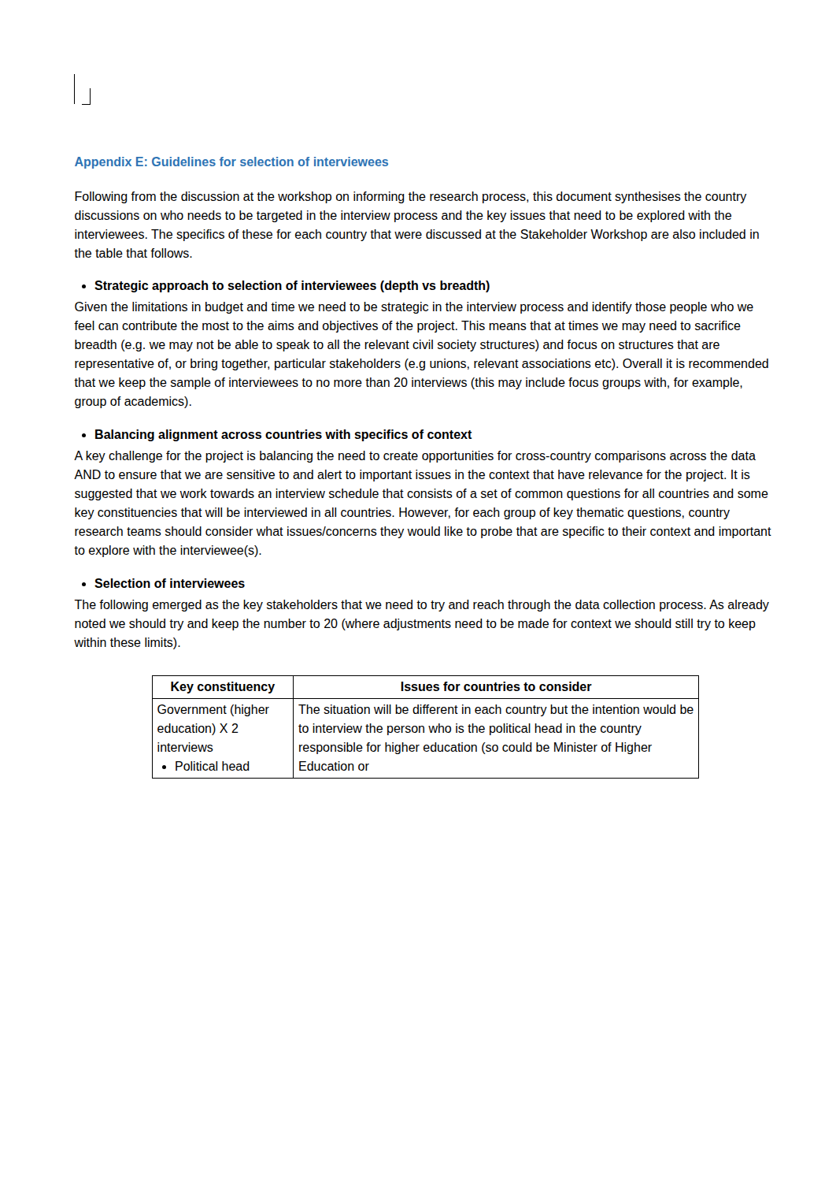Appendix E: Guidelines for selection of interviewees
Following from the discussion at the workshop on informing the research process, this document synthesises the country discussions on who needs to be targeted in the interview process and the key issues that need to be explored with the interviewees. The specifics of these for each country that were discussed at the Stakeholder Workshop are also included in the table that follows.
Strategic approach to selection of interviewees (depth vs breadth)
Given the limitations in budget and time we need to be strategic in the interview process and identify those people who we feel can contribute the most to the aims and objectives of the project. This means that at times we may need to sacrifice breadth (e.g. we may not be able to speak to all the relevant civil society structures) and focus on structures that are representative of, or bring together, particular stakeholders (e.g unions, relevant associations etc). Overall it is recommended that we keep the sample of interviewees to no more than 20 interviews (this may include focus groups with, for example, group of academics).
Balancing alignment across countries with specifics of context
A key challenge for the project is balancing the need to create opportunities for cross-country comparisons across the data AND to ensure that we are sensitive to and alert to important issues in the context that have relevance for the project. It is suggested that we work towards an interview schedule that consists of a set of common questions for all countries and some key constituencies that will be interviewed in all countries. However, for each group of key thematic questions, country research teams should consider what issues/concerns they would like to probe that are specific to their context and important to explore with the interviewee(s).
Selection of interviewees
The following emerged as the key stakeholders that we need to try and reach through the data collection process. As already noted we should try and keep the number to 20 (where adjustments need to be made for context we should still try to keep within these limits).
| Key constituency | Issues for countries to consider |
| --- | --- |
| Government (higher education) X 2 interviews Political head | The situation will be different in each country but the intention would be to interview the person who is the political head in the country responsible for higher education (so could be Minister of Higher Education or |